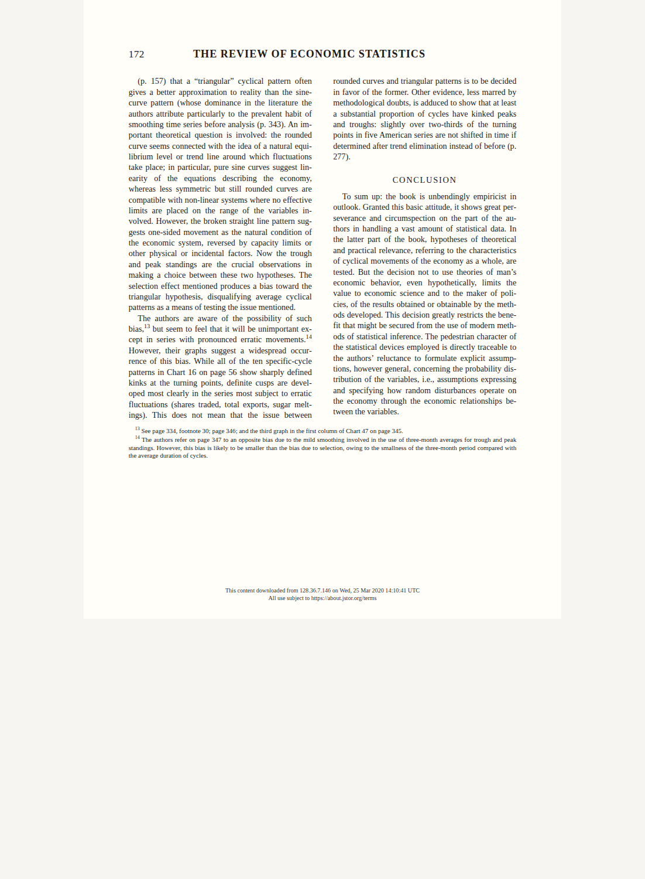172
THE REVIEW OF ECONOMIC STATISTICS
(p. 157) that a “triangular” cyclical pattern often gives a better approximation to reality than the sine-curve pattern (whose dominance in the literature the authors attribute particularly to the prevalent habit of smoothing time series before analysis (p. 343). An important theoretical question is involved: the rounded curve seems connected with the idea of a natural equilibrium level or trend line around which fluctuations take place; in particular, pure sine curves suggest linearity of the equations describing the economy, whereas less symmetric but still rounded curves are compatible with non-linear systems where no effective limits are placed on the range of the variables involved. However, the broken straight line pattern suggests one-sided movement as the natural condition of the economic system, reversed by capacity limits or other physical or incidental factors. Now the trough and peak standings are the crucial observations in making a choice between these two hypotheses. The selection effect mentioned produces a bias toward the triangular hypothesis, disqualifying average cyclical patterns as a means of testing the issue mentioned.
The authors are aware of the possibility of such bias,13 but seem to feel that it will be unimportant except in series with pronounced erratic movements.14 However, their graphs suggest a widespread occurrence of this bias. While all of the ten specific-cycle patterns in Chart 16 on page 56 show sharply defined kinks at the turning points, definite cusps are developed most clearly in the series most subject to erratic fluctuations (shares traded, total exports, sugar meltings). This does not mean that the issue between rounded curves and triangular patterns is to be decided in favor of the former. Other evidence, less marred by methodological doubts, is adduced to show that at least a substantial proportion of cycles have kinked peaks and troughs: slightly over two-thirds of the turning points in five American series are not shifted in time if determined after trend elimination instead of before (p. 277).
Conclusion
To sum up: the book is unbendingly empiricist in outlook. Granted this basic attitude, it shows great perseverance and circumspection on the part of the authors in handling a vast amount of statistical data. In the latter part of the book, hypotheses of theoretical and practical relevance, referring to the characteristics of cyclical movements of the economy as a whole, are tested. But the decision not to use theories of man’s economic behavior, even hypothetically, limits the value to economic science and to the maker of policies, of the results obtained or obtainable by the methods developed. This decision greatly restricts the benefit that might be secured from the use of modern methods of statistical inference. The pedestrian character of the statistical devices employed is directly traceable to the authors’ reluctance to formulate explicit assumptions, however general, concerning the probability distribution of the variables, i.e., assumptions expressing and specifying how random disturbances operate on the economy through the economic relationships between the variables.
13 See page 334, footnote 30; page 346; and the third graph in the first column of Chart 47 on page 345.
14 The authors refer on page 347 to an opposite bias due to the mild smoothing involved in the use of three-month averages for trough and peak standings. However, this bias is likely to be smaller than the bias due to selection, owing to the smallness of the three-month period compared with the average duration of cycles.
This content downloaded from 128.36.7.146 on Wed, 25 Mar 2020 14:10:41 UTC
All use subject to https://about.jstor.org/terms